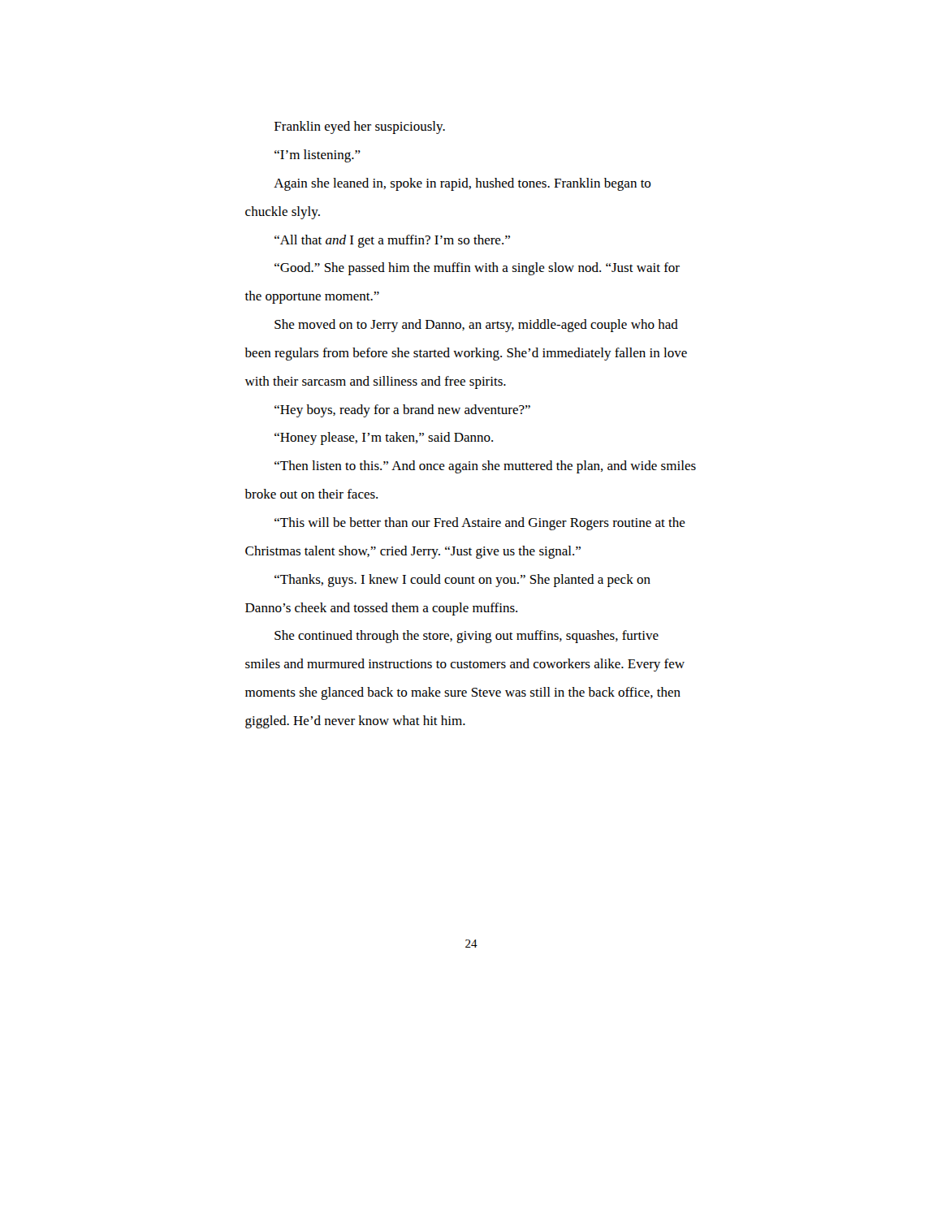Franklin eyed her suspiciously.
“I’m listening.”
Again she leaned in, spoke in rapid, hushed tones. Franklin began to chuckle slyly.
“All that and I get a muffin? I’m so there.”
“Good.” She passed him the muffin with a single slow nod. “Just wait for the opportune moment.”
She moved on to Jerry and Danno, an artsy, middle-aged couple who had been regulars from before she started working. She’d immediately fallen in love with their sarcasm and silliness and free spirits.
“Hey boys, ready for a brand new adventure?”
“Honey please, I’m taken,” said Danno.
“Then listen to this.” And once again she muttered the plan, and wide smiles broke out on their faces.
“This will be better than our Fred Astaire and Ginger Rogers routine at the Christmas talent show,” cried Jerry. “Just give us the signal.”
“Thanks, guys. I knew I could count on you.” She planted a peck on Danno’s cheek and tossed them a couple muffins.
She continued through the store, giving out muffins, squashes, furtive smiles and murmured instructions to customers and coworkers alike. Every few moments she glanced back to make sure Steve was still in the back office, then giggled. He’d never know what hit him.
24